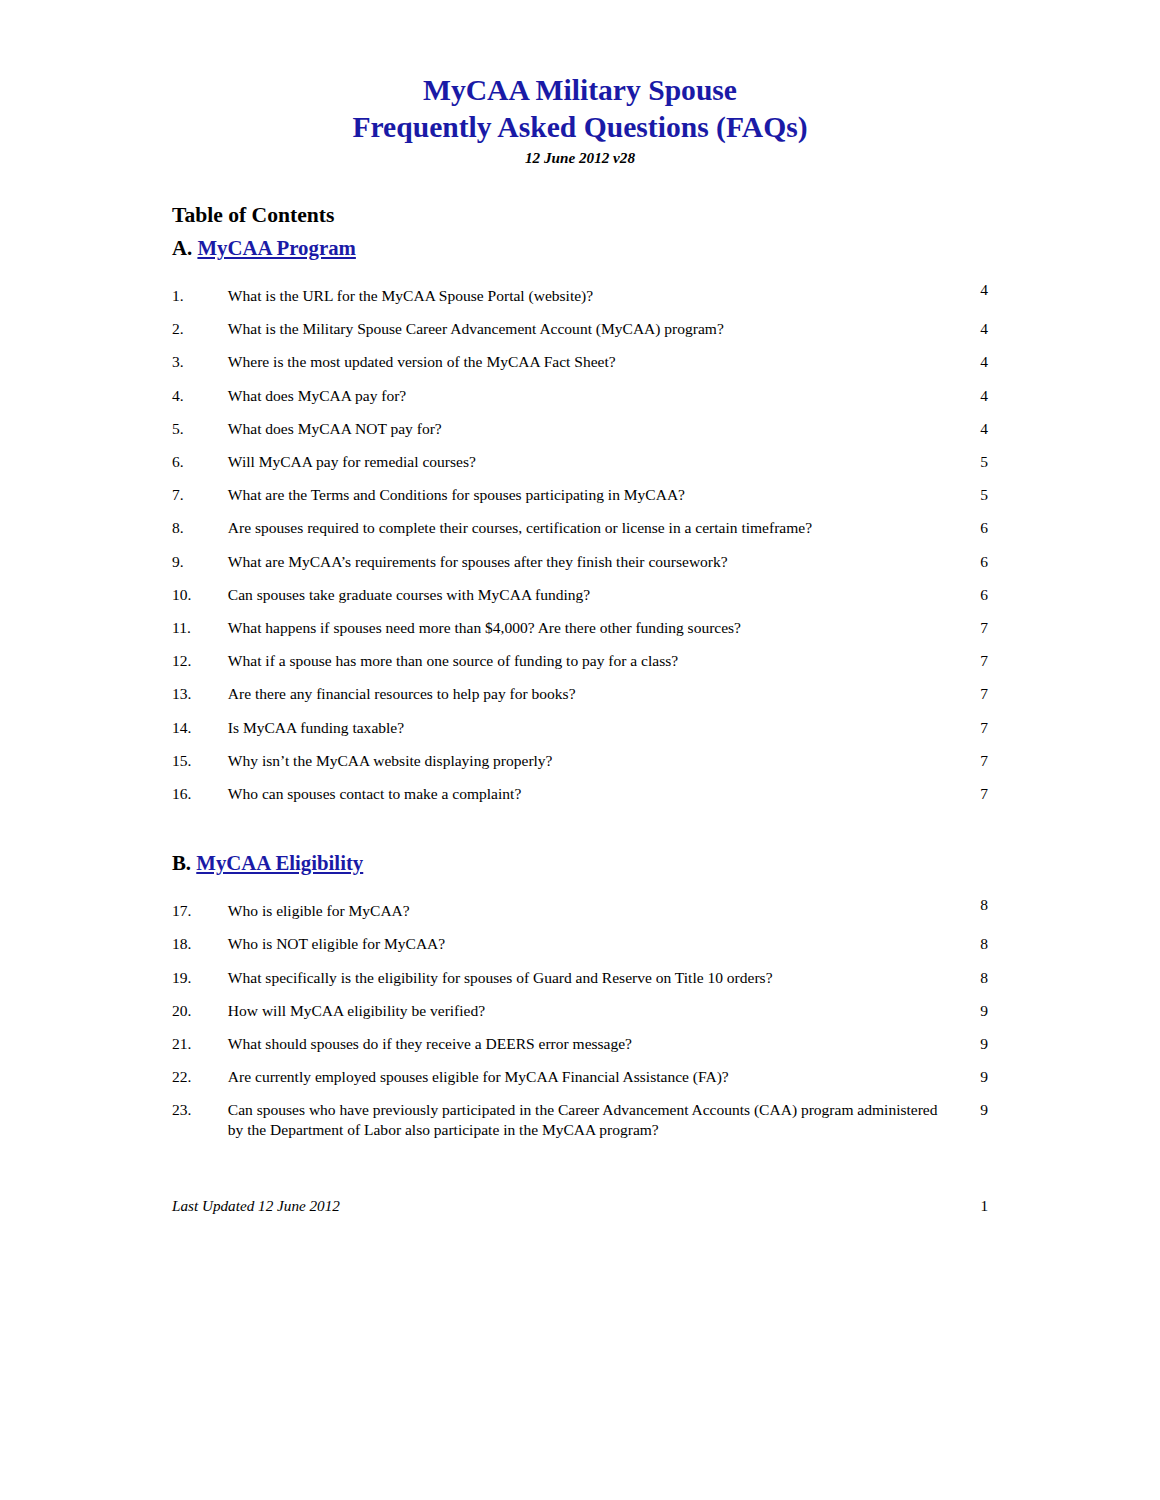MyCAA Military Spouse
Frequently Asked Questions (FAQs)
12 June 2012 v28
Table of Contents
A. MyCAA Program
| 1. | What is the URL for the MyCAA Spouse Portal (website)? | 4 |
| 2. | What is the Military Spouse Career Advancement Account (MyCAA) program? | 4 |
| 3. | Where is the most updated version of the MyCAA Fact Sheet? | 4 |
| 4. | What does MyCAA pay for? | 4 |
| 5. | What does MyCAA NOT pay for? | 4 |
| 6. | Will MyCAA pay for remedial courses? | 5 |
| 7. | What are the Terms and Conditions for spouses participating in MyCAA? | 5 |
| 8. | Are spouses required to complete their courses, certification or license in a certain timeframe? | 6 |
| 9. | What are MyCAA’s requirements for spouses after they finish their coursework? | 6 |
| 10. | Can spouses take graduate courses with MyCAA funding? | 6 |
| 11. | What happens if spouses need more than $4,000? Are there other funding sources? | 7 |
| 12. | What if a spouse has more than one source of funding to pay for a class? | 7 |
| 13. | Are there any financial resources to help pay for books? | 7 |
| 14. | Is MyCAA funding taxable? | 7 |
| 15. | Why isn’t the MyCAA website displaying properly? | 7 |
| 16. | Who can spouses contact to make a complaint? | 7 |
B. MyCAA Eligibility
| 17. | Who is eligible for MyCAA? | 8 |
| 18. | Who is NOT eligible for MyCAA? | 8 |
| 19. | What specifically is the eligibility for spouses of Guard and Reserve on Title 10 orders? | 8 |
| 20. | How will MyCAA eligibility be verified? | 9 |
| 21. | What should spouses do if they receive a DEERS error message? | 9 |
| 22. | Are currently employed spouses eligible for MyCAA Financial Assistance (FA)? | 9 |
| 23. | Can spouses who have previously participated in the Career Advancement Accounts (CAA) program administered by the Department of Labor also participate in the MyCAA program? | 9 |
Last Updated 12 June 2012 1